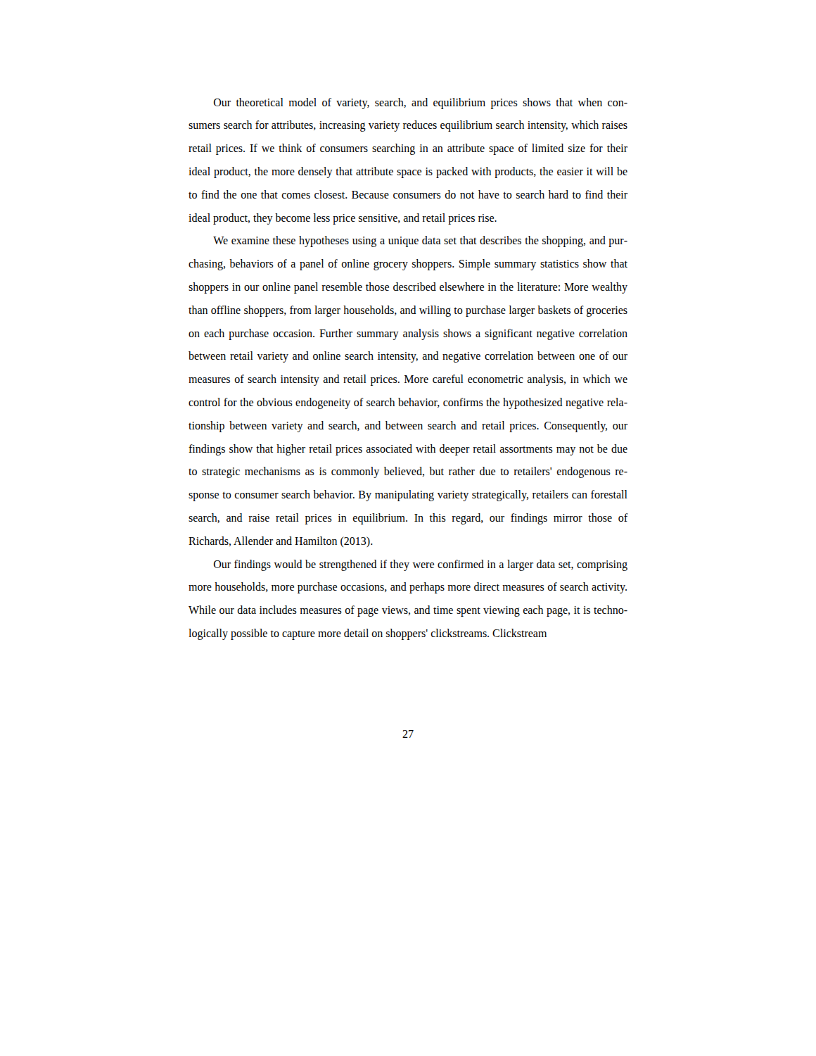Our theoretical model of variety, search, and equilibrium prices shows that when consumers search for attributes, increasing variety reduces equilibrium search intensity, which raises retail prices. If we think of consumers searching in an attribute space of limited size for their ideal product, the more densely that attribute space is packed with products, the easier it will be to find the one that comes closest. Because consumers do not have to search hard to find their ideal product, they become less price sensitive, and retail prices rise.
We examine these hypotheses using a unique data set that describes the shopping, and purchasing, behaviors of a panel of online grocery shoppers. Simple summary statistics show that shoppers in our online panel resemble those described elsewhere in the literature: More wealthy than offline shoppers, from larger households, and willing to purchase larger baskets of groceries on each purchase occasion. Further summary analysis shows a significant negative correlation between retail variety and online search intensity, and negative correlation between one of our measures of search intensity and retail prices. More careful econometric analysis, in which we control for the obvious endogeneity of search behavior, confirms the hypothesized negative relationship between variety and search, and between search and retail prices. Consequently, our findings show that higher retail prices associated with deeper retail assortments may not be due to strategic mechanisms as is commonly believed, but rather due to retailers' endogenous response to consumer search behavior. By manipulating variety strategically, retailers can forestall search, and raise retail prices in equilibrium. In this regard, our findings mirror those of Richards, Allender and Hamilton (2013).
Our findings would be strengthened if they were confirmed in a larger data set, comprising more households, more purchase occasions, and perhaps more direct measures of search activity. While our data includes measures of page views, and time spent viewing each page, it is technologically possible to capture more detail on shoppers' clickstreams. Clickstream
27